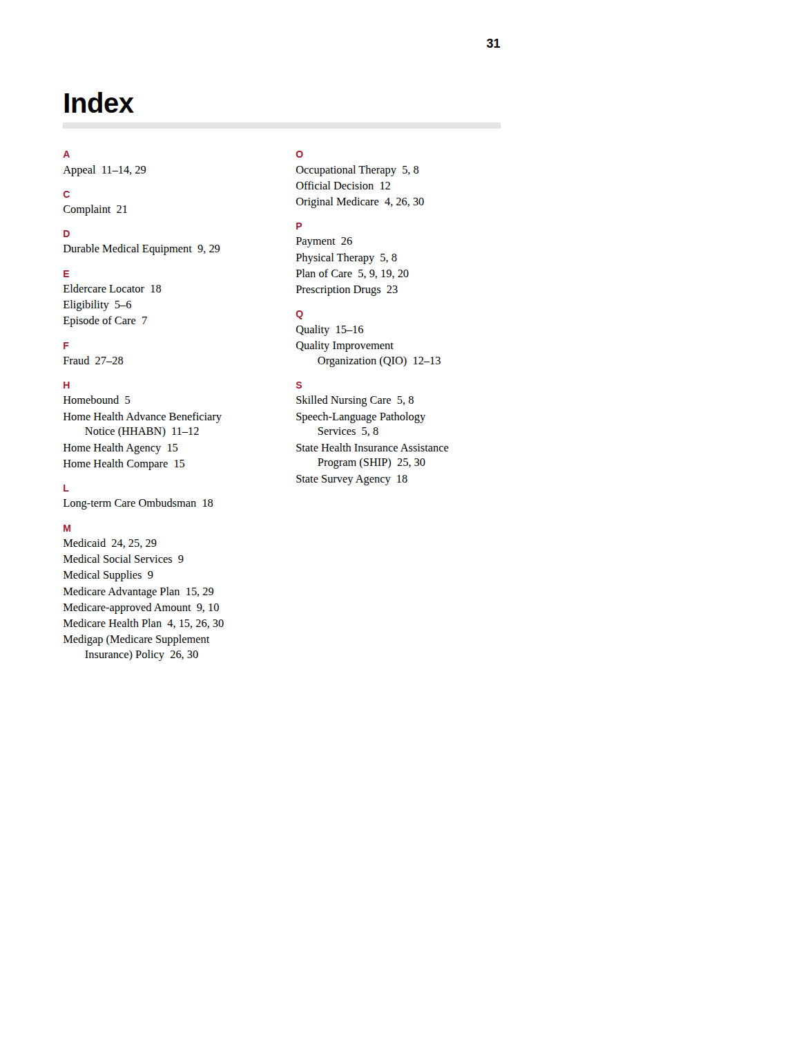31
Index
A
Appeal 11–14, 29
C
Complaint 21
D
Durable Medical Equipment 9, 29
E
Eldercare Locator 18
Eligibility 5–6
Episode of Care 7
F
Fraud 27–28
H
Homebound 5
Home Health Advance BeneficiaryNotice (HHABN) 11–12
Home Health Agency 15
Home Health Compare 15
L
Long-term Care Ombudsman 18
M
Medicaid 24, 25, 29
Medical Social Services 9
Medical Supplies 9
Medicare Advantage Plan 15, 29
Medicare-approved Amount 9, 10
Medicare Health Plan 4, 15, 26, 30
Medigap (Medicare SupplementInsurance) Policy 26, 30
O
Occupational Therapy 5, 8
Official Decision 12
Original Medicare 4, 26, 30
P
Payment 26
Physical Therapy 5, 8
Plan of Care 5, 9, 19, 20
Prescription Drugs 23
Q
Quality 15–16
Quality ImprovementOrganization (QIO) 12–13
S
Skilled Nursing Care 5, 8
Speech-Language PathologyServices 5, 8
State Health Insurance AssistanceProgram (SHIP) 25, 30
State Survey Agency 18